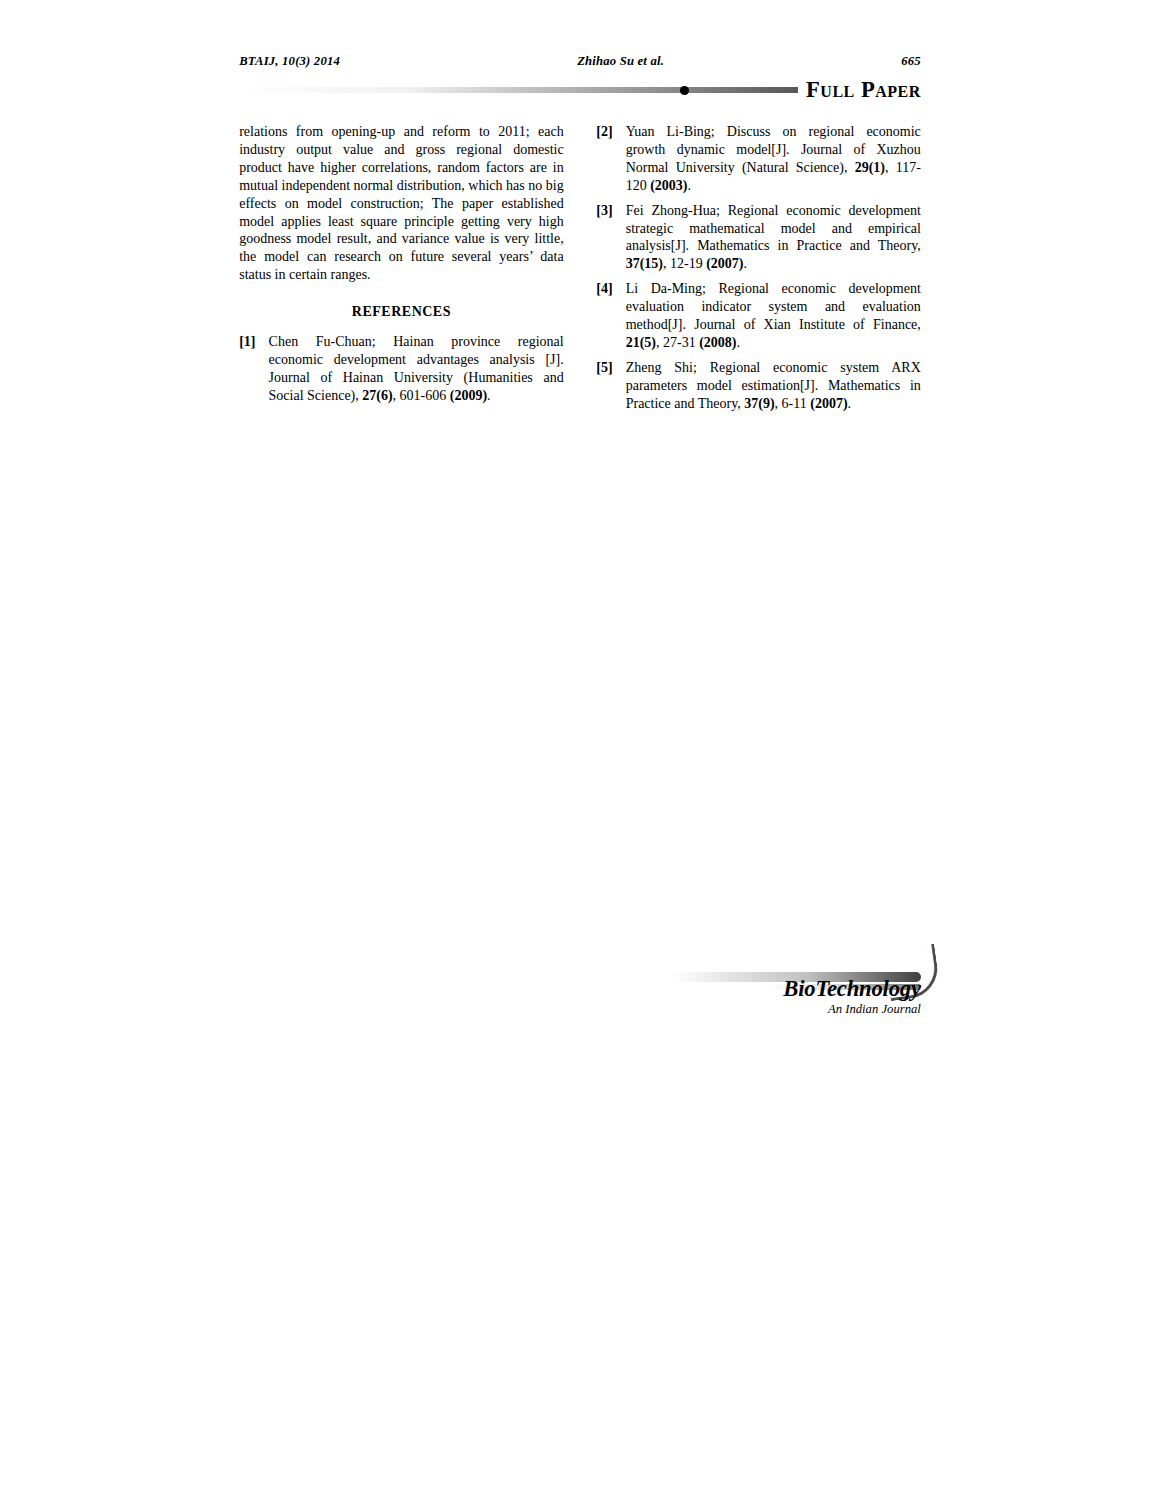BTAIJ, 10(3) 2014
Zhihao Su et al.
665
Full Paper
relations from opening-up and reform to 2011; each industry output value and gross regional domestic product have higher correlations, random factors are in mutual independent normal distribution, which has no big effects on model construction; The paper established model applies least square principle getting very high goodness model result, and variance value is very little, the model can research on future several years’ data status in certain ranges.
REFERENCES
[1] Chen Fu-Chuan; Hainan province regional economic development advantages analysis [J]. Journal of Hainan University (Humanities and Social Science), 27(6), 601-606 (2009).
[2] Yuan Li-Bing; Discuss on regional economic growth dynamic model[J]. Journal of Xuzhou Normal University (Natural Science), 29(1), 117-120 (2003).
[3] Fei Zhong-Hua; Regional economic development strategic mathematical model and empirical analysis[J]. Mathematics in Practice and Theory, 37(15), 12-19 (2007).
[4] Li Da-Ming; Regional economic development evaluation indicator system and evaluation method[J]. Journal of Xian Institute of Finance, 21(5), 27-31 (2008).
[5] Zheng Shi; Regional economic system ARX parameters model estimation[J]. Mathematics in Practice and Theory, 37(9), 6-11 (2007).
BioTechnology
An Indian Journal